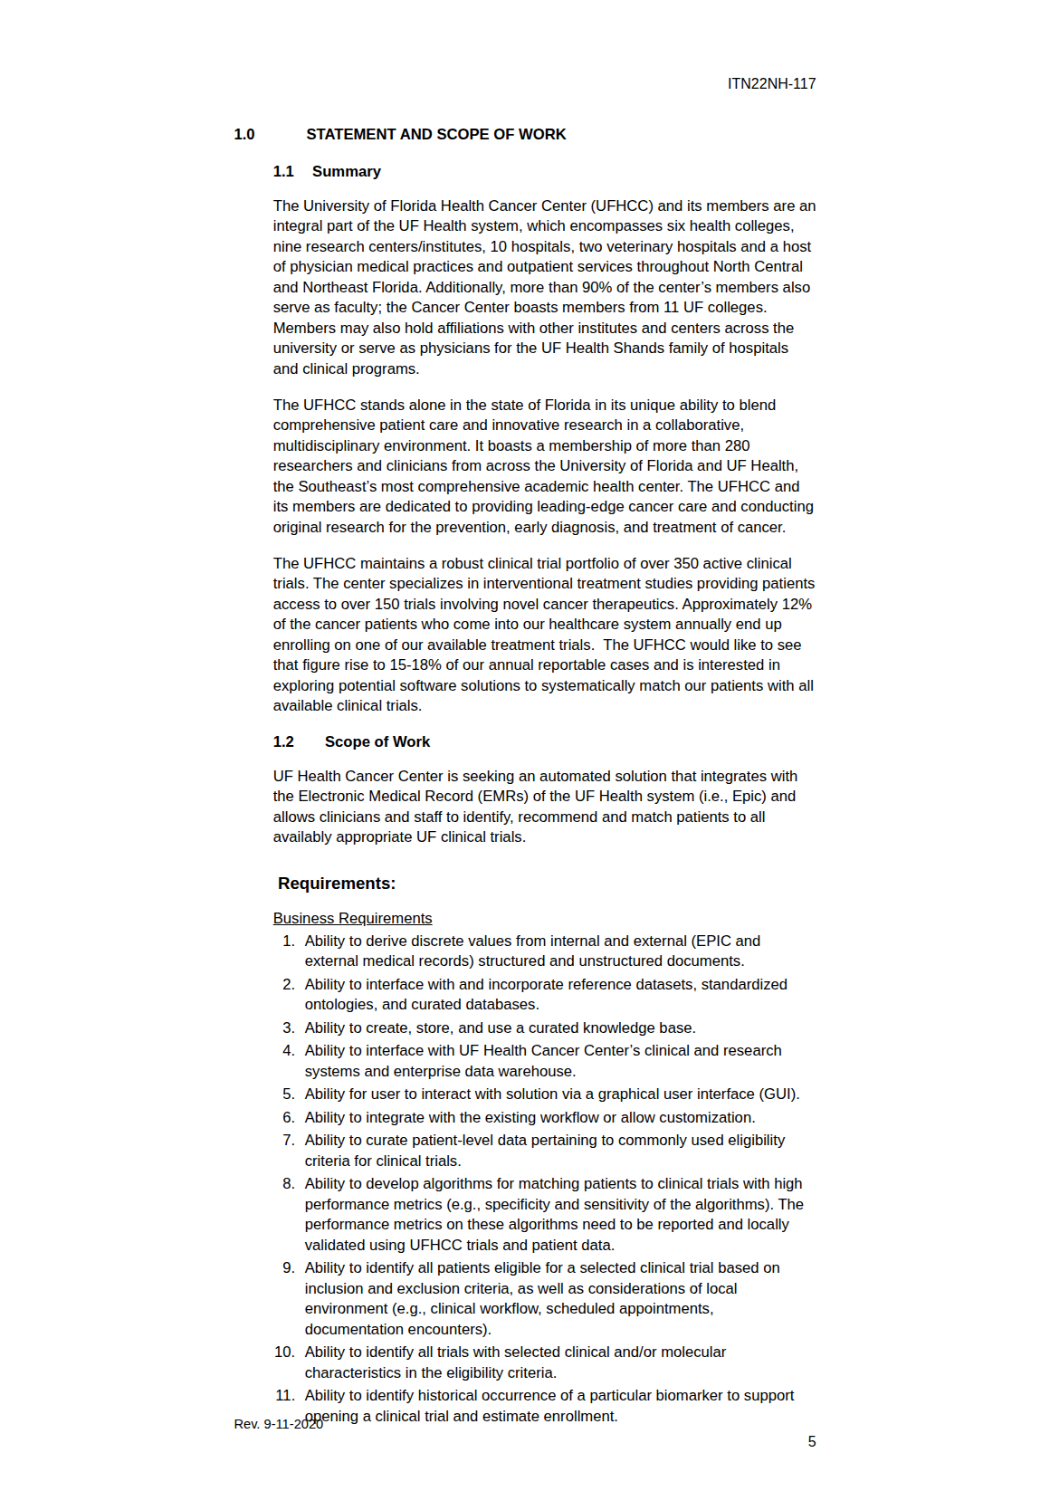ITN22NH-117
1.0 STATEMENT AND SCOPE OF WORK
1.1 Summary
The University of Florida Health Cancer Center (UFHCC) and its members are an integral part of the UF Health system, which encompasses six health colleges, nine research centers/institutes, 10 hospitals, two veterinary hospitals and a host of physician medical practices and outpatient services throughout North Central and Northeast Florida. Additionally, more than 90% of the center’s members also serve as faculty; the Cancer Center boasts members from 11 UF colleges. Members may also hold affiliations with other institutes and centers across the university or serve as physicians for the UF Health Shands family of hospitals and clinical programs.
The UFHCC stands alone in the state of Florida in its unique ability to blend comprehensive patient care and innovative research in a collaborative, multidisciplinary environment. It boasts a membership of more than 280 researchers and clinicians from across the University of Florida and UF Health, the Southeast’s most comprehensive academic health center. The UFHCC and its members are dedicated to providing leading-edge cancer care and conducting original research for the prevention, early diagnosis, and treatment of cancer.
The UFHCC maintains a robust clinical trial portfolio of over 350 active clinical trials. The center specializes in interventional treatment studies providing patients access to over 150 trials involving novel cancer therapeutics. Approximately 12% of the cancer patients who come into our healthcare system annually end up enrolling on one of our available treatment trials. The UFHCC would like to see that figure rise to 15-18% of our annual reportable cases and is interested in exploring potential software solutions to systematically match our patients with all available clinical trials.
1.2 Scope of Work
UF Health Cancer Center is seeking an automated solution that integrates with the Electronic Medical Record (EMRs) of the UF Health system (i.e., Epic) and allows clinicians and staff to identify, recommend and match patients to all availably appropriate UF clinical trials.
Requirements:
Business Requirements
Ability to derive discrete values from internal and external (EPIC and external medical records) structured and unstructured documents.
Ability to interface with and incorporate reference datasets, standardized ontologies, and curated databases.
Ability to create, store, and use a curated knowledge base.
Ability to interface with UF Health Cancer Center’s clinical and research systems and enterprise data warehouse.
Ability for user to interact with solution via a graphical user interface (GUI).
Ability to integrate with the existing workflow or allow customization.
Ability to curate patient-level data pertaining to commonly used eligibility criteria for clinical trials.
Ability to develop algorithms for matching patients to clinical trials with high performance metrics (e.g., specificity and sensitivity of the algorithms). The performance metrics on these algorithms need to be reported and locally validated using UFHCC trials and patient data.
Ability to identify all patients eligible for a selected clinical trial based on inclusion and exclusion criteria, as well as considerations of local environment (e.g., clinical workflow, scheduled appointments, documentation encounters).
Ability to identify all trials with selected clinical and/or molecular characteristics in the eligibility criteria.
Ability to identify historical occurrence of a particular biomarker to support opening a clinical trial and estimate enrollment.
Rev. 9-11-2020
5